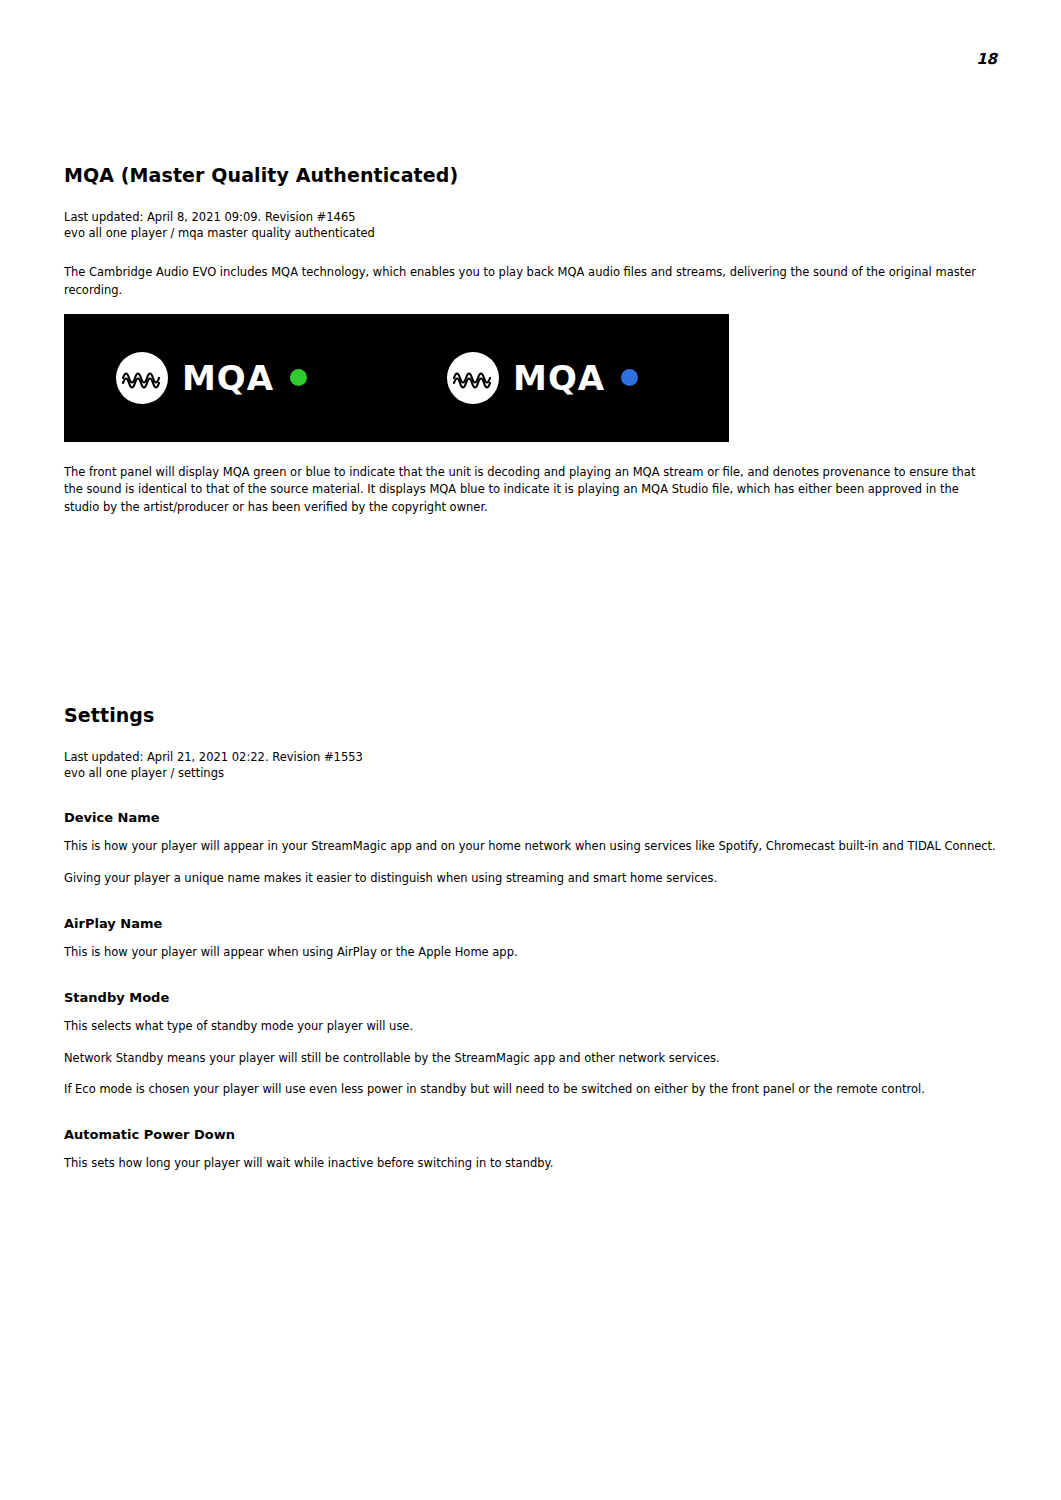18
MQA (Master Quality Authenticated)
Last updated: April 8, 2021 09:09. Revision #1465
evo all one player / mqa master quality authenticated
The Cambridge Audio EVO includes MQA technology, which enables you to play back MQA audio files and streams, delivering the sound of the original master recording.
MQA
MQA
The front panel will display MQA green or blue to indicate that the unit is decoding and playing an MQA stream or file, and denotes provenance to ensure that the sound is identical to that of the source material. It displays MQA blue to indicate it is playing an MQA Studio file, which has either been approved in the studio by the artist/producer or has been verified by the copyright owner.
Settings
Last updated: April 21, 2021 02:22. Revision #1553
evo all one player / settings
Device Name
This is how your player will appear in your StreamMagic app and on your home network when using services like Spotify, Chromecast built-in and TIDAL Connect.
Giving your player a unique name makes it easier to distinguish when using streaming and smart home services.
AirPlay Name
This is how your player will appear when using AirPlay or the Apple Home app.
Standby Mode
This selects what type of standby mode your player will use.
Network Standby means your player will still be controllable by the StreamMagic app and other network services.
If Eco mode is chosen your player will use even less power in standby but will need to be switched on either by the front panel or the remote control.
Automatic Power Down
This sets how long your player will wait while inactive before switching in to standby.